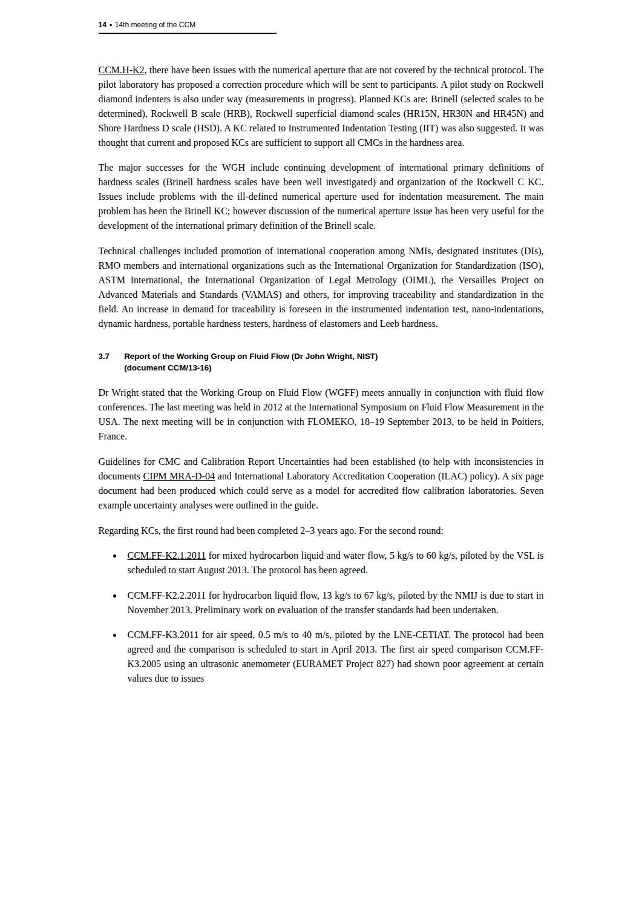14▪14th meeting of the CCM
CCM.H-K2, there have been issues with the numerical aperture that are not covered by the technical protocol. The pilot laboratory has proposed a correction procedure which will be sent to participants. A pilot study on Rockwell diamond indenters is also under way (measurements in progress). Planned KCs are: Brinell (selected scales to be determined), Rockwell B scale (HRB), Rockwell superficial diamond scales (HR15N, HR30N and HR45N) and Shore Hardness D scale (HSD). A KC related to Instrumented Indentation Testing (IIT) was also suggested. It was thought that current and proposed KCs are sufficient to support all CMCs in the hardness area.
The major successes for the WGH include continuing development of international primary definitions of hardness scales (Brinell hardness scales have been well investigated) and organization of the Rockwell C KC. Issues include problems with the ill-defined numerical aperture used for indentation measurement. The main problem has been the Brinell KC; however discussion of the numerical aperture issue has been very useful for the development of the international primary definition of the Brinell scale.
Technical challenges included promotion of international cooperation among NMIs, designated institutes (DIs), RMO members and international organizations such as the International Organization for Standardization (ISO), ASTM International, the International Organization of Legal Metrology (OIML), the Versailles Project on Advanced Materials and Standards (VAMAS) and others, for improving traceability and standardization in the field. An increase in demand for traceability is foreseen in the instrumented indentation test, nano-indentations, dynamic hardness, portable hardness testers, hardness of elastomers and Leeb hardness.
3.7 Report of the Working Group on Fluid Flow (Dr John Wright, NIST)
(document CCM/13-16)
Dr Wright stated that the Working Group on Fluid Flow (WGFF) meets annually in conjunction with fluid flow conferences. The last meeting was held in 2012 at the International Symposium on Fluid Flow Measurement in the USA. The next meeting will be in conjunction with FLOMEKO, 18–19 September 2013, to be held in Poitiers, France.
Guidelines for CMC and Calibration Report Uncertainties had been established (to help with inconsistencies in documents CIPM MRA-D-04 and International Laboratory Accreditation Cooperation (ILAC) policy). A six page document had been produced which could serve as a model for accredited flow calibration laboratories. Seven example uncertainty analyses were outlined in the guide.
Regarding KCs, the first round had been completed 2–3 years ago. For the second round:
CCM.FF-K2.1.2011 for mixed hydrocarbon liquid and water flow, 5 kg/s to 60 kg/s, piloted by the VSL is scheduled to start August 2013. The protocol has been agreed.
CCM.FF-K2.2.2011 for hydrocarbon liquid flow, 13 kg/s to 67 kg/s, piloted by the NMIJ is due to start in November 2013. Preliminary work on evaluation of the transfer standards had been undertaken.
CCM.FF-K3.2011 for air speed, 0.5 m/s to 40 m/s, piloted by the LNE-CETIAT. The protocol had been agreed and the comparison is scheduled to start in April 2013. The first air speed comparison CCM.FF-K3.2005 using an ultrasonic anemometer (EURAMET Project 827) had shown poor agreement at certain values due to issues